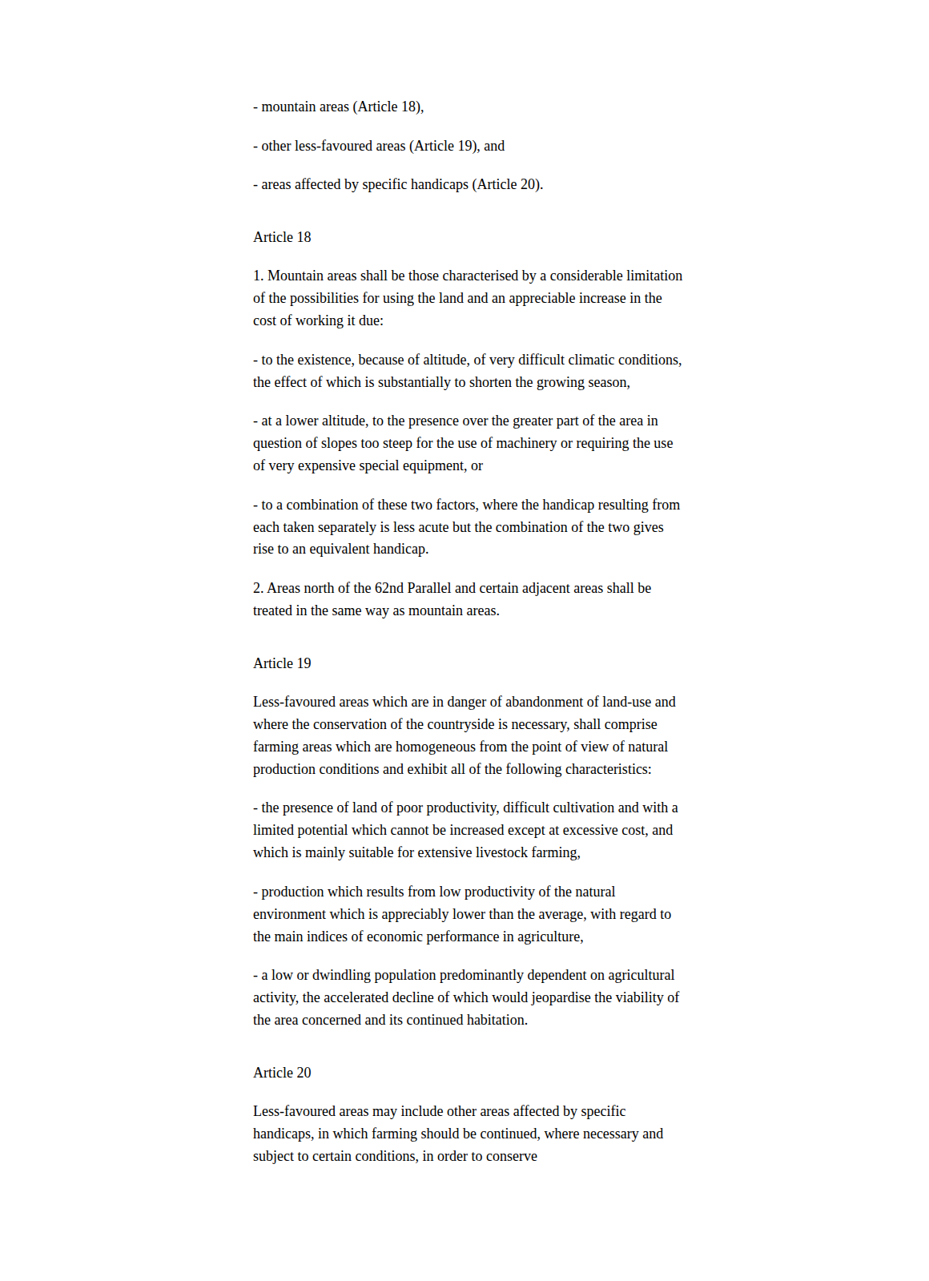- mountain areas (Article 18),
- other less-favoured areas (Article 19), and
- areas affected by specific handicaps (Article 20).
Article 18
1. Mountain areas shall be those characterised by a considerable limitation of the possibilities for using the land and an appreciable increase in the cost of working it due:
- to the existence, because of altitude, of very difficult climatic conditions, the effect of which is substantially to shorten the growing season,
- at a lower altitude, to the presence over the greater part of the area in question of slopes too steep for the use of machinery or requiring the use of very expensive special equipment, or
- to a combination of these two factors, where the handicap resulting from each taken separately is less acute but the combination of the two gives rise to an equivalent handicap.
2. Areas north of the 62nd Parallel and certain adjacent areas shall be treated in the same way as mountain areas.
Article 19
Less-favoured areas which are in danger of abandonment of land-use and where the conservation of the countryside is necessary, shall comprise farming areas which are homogeneous from the point of view of natural production conditions and exhibit all of the following characteristics:
- the presence of land of poor productivity, difficult cultivation and with a limited potential which cannot be increased except at excessive cost, and which is mainly suitable for extensive livestock farming,
- production which results from low productivity of the natural environment which is appreciably lower than the average, with regard to the main indices of economic performance in agriculture,
- a low or dwindling population predominantly dependent on agricultural activity, the accelerated decline of which would jeopardise the viability of the area concerned and its continued habitation.
Article 20
Less-favoured areas may include other areas affected by specific handicaps, in which farming should be continued, where necessary and subject to certain conditions, in order to conserve